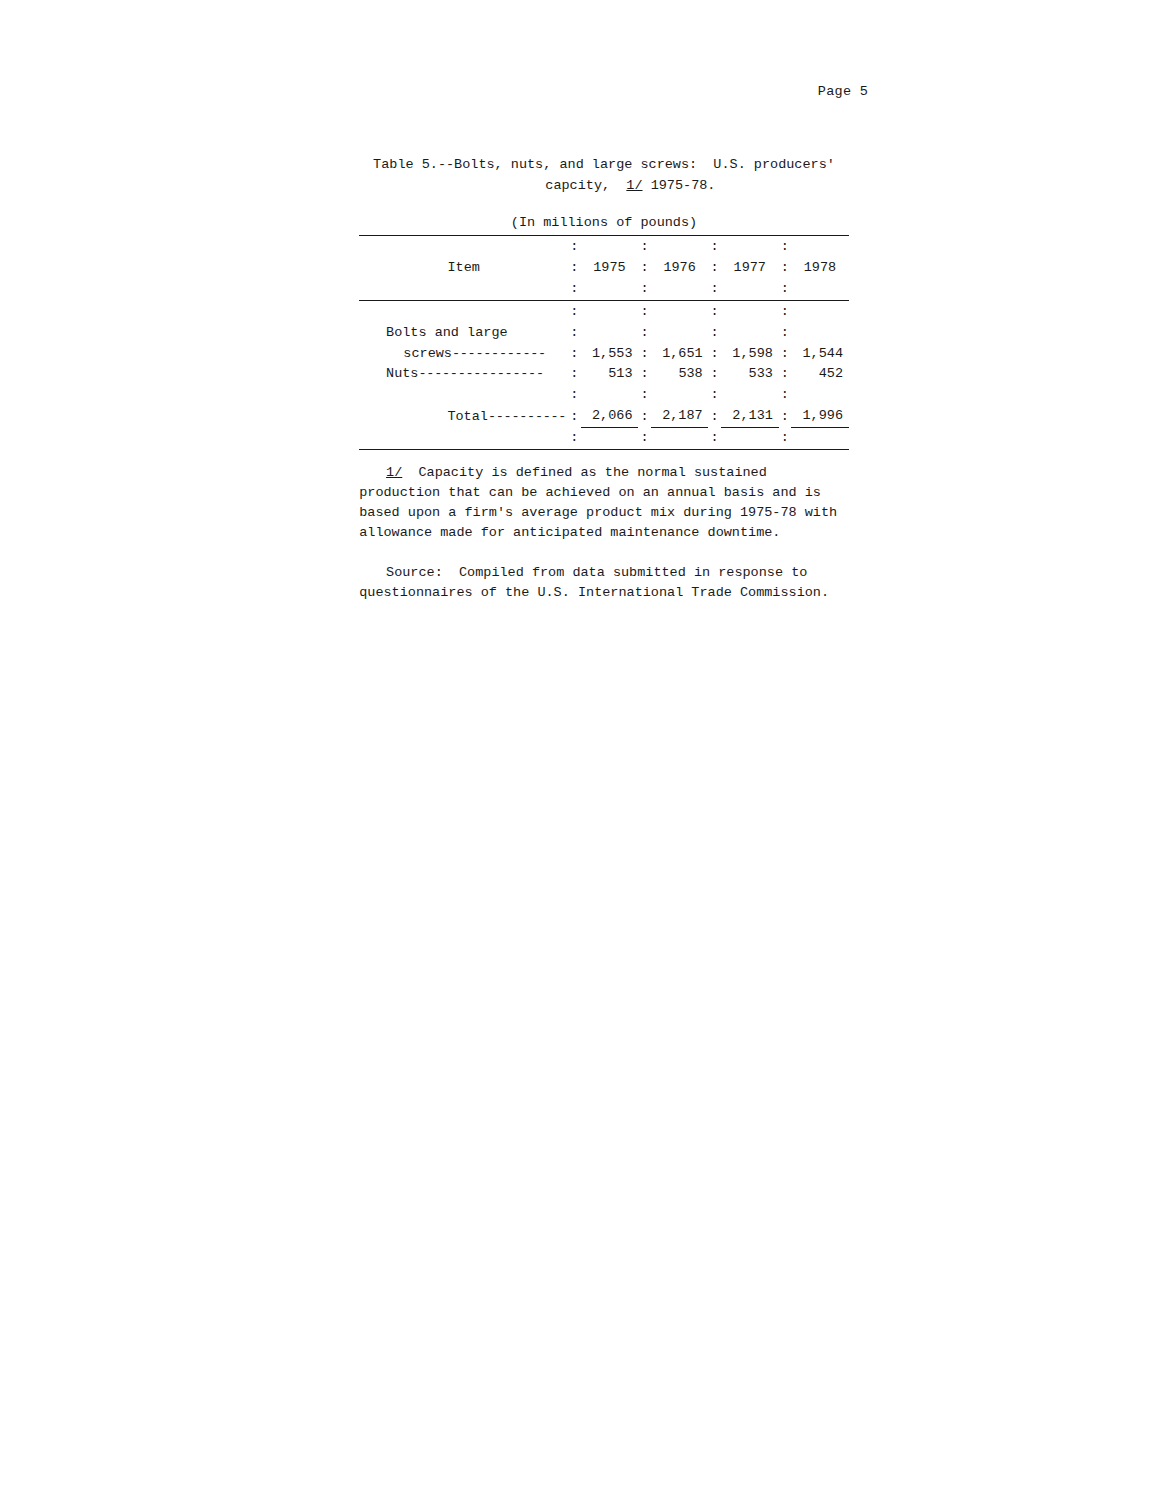Page 5
Table 5.--Bolts, nuts, and large screws: U.S. producers' capcity, 1/ 1975-78.
| (In millions of pounds) |
| | : | | : | | : | | : | |
| Item | : | 1975 | : | 1976 | : | 1977 | : | 1978 |
| | : | | : | | : | | : | |
| | : | | : | | : | | : | |
| Bolts and large | : | | : | | : | | : | |
| screws ------------ | : | 1,553 | : | 1,651 | : | 1,598 | : | 1,544 |
| Nuts ---------------- | : | 513 | : | 538 | : | 533 | : | 452 |
| | : | | : | | : | | : | |
| Total ---------- | : | 2,066 | : | 2,187 | : | 2,131 | : | 1,996 |
| | : | | : | | : | | : | |
1/ Capacity is defined as the normal sustained production that can be achieved on an annual basis and is based upon a firm's average product mix during 1975-78 with allowance made for anticipated maintenance downtime.
Source: Compiled from data submitted in response to questionnaires of the U.S. International Trade Commission.